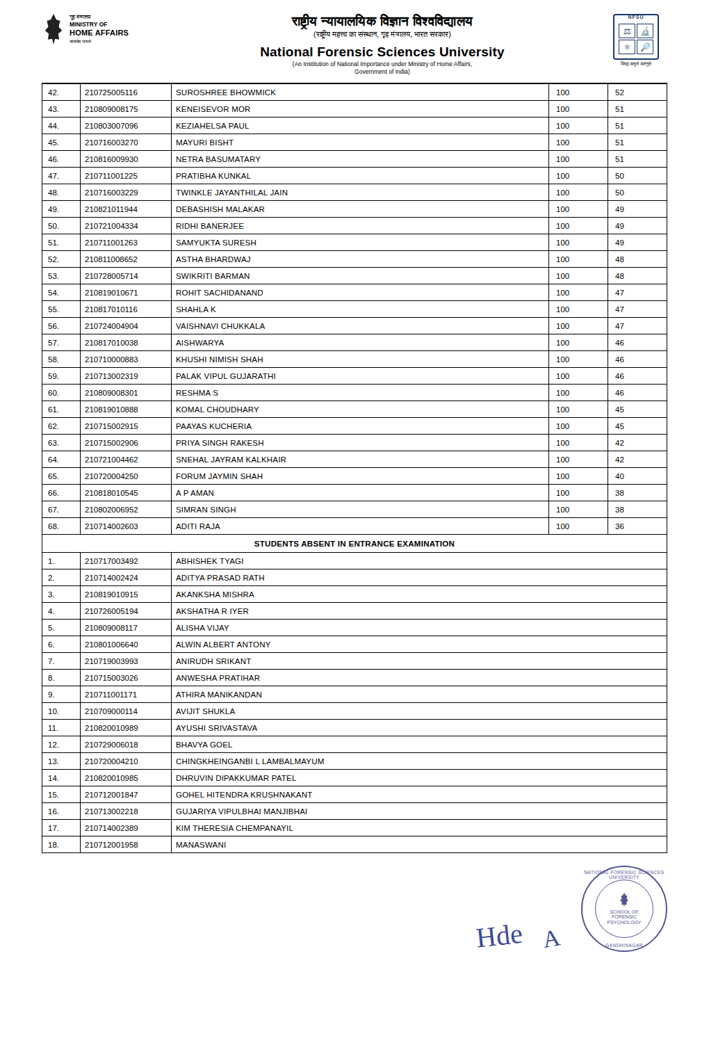गृह मंत्रालय
MINISTRY OF
HOME AFFAIRS
सत्यमेव जयते
राष्ट्रीय न्यायालयिक विज्ञान विश्वविद्यालय
(राष्ट्रीय महत्त्व का संस्थान, गृह मंत्रालय, भारत सरकार)
National Forensic Sciences University
(An Institution of National Importance under Ministry of Home Affairs,
Government of India)
⚖
🔬
⚛
🔎
विद्या अमृतं अश्नुते
| 42. | 210725005116 | SUROSHREE BHOWMICK | 100 | 52 |
| 43. | 210809008175 | KENEISEVOR MOR | 100 | 51 |
| 44. | 210803007096 | KEZIAHELSA PAUL | 100 | 51 |
| 45. | 210716003270 | MAYURI BISHT | 100 | 51 |
| 46. | 210816009930 | NETRA BASUMATARY | 100 | 51 |
| 47. | 210711001225 | PRATIBHA KUNKAL | 100 | 50 |
| 48. | 210716003229 | TWINKLE JAYANTHILAL JAIN | 100 | 50 |
| 49. | 210821011944 | DEBASHISH MALAKAR | 100 | 49 |
| 50. | 210721004334 | RIDHI BANERJEE | 100 | 49 |
| 51. | 210711001263 | SAMYUKTA SURESH | 100 | 49 |
| 52. | 210811008652 | ASTHA BHARDWAJ | 100 | 48 |
| 53. | 210728005714 | SWIKRITI BARMAN | 100 | 48 |
| 54. | 210819010671 | ROHIT SACHIDANAND | 100 | 47 |
| 55. | 210817010116 | SHAHLA K | 100 | 47 |
| 56. | 210724004904 | VAISHNAVI CHUKKALA | 100 | 47 |
| 57. | 210817010038 | AISHWARYA | 100 | 46 |
| 58. | 210710000883 | KHUSHI NIMISH SHAH | 100 | 46 |
| 59. | 210713002319 | PALAK VIPUL GUJARATHI | 100 | 46 |
| 60. | 210809008301 | RESHMA S | 100 | 46 |
| 61. | 210819010888 | KOMAL CHOUDHARY | 100 | 45 |
| 62. | 210715002915 | PAAYAS KUCHERIA | 100 | 45 |
| 63. | 210715002906 | PRIYA SINGH RAKESH | 100 | 42 |
| 64. | 210721004462 | SNEHAL JAYRAM KALKHAIR | 100 | 42 |
| 65. | 210720004250 | FORUM JAYMIN SHAH | 100 | 40 |
| 66. | 210818010545 | A P AMAN | 100 | 38 |
| 67. | 210802006952 | SIMRAN SINGH | 100 | 38 |
| 68. | 210714002603 | ADITI RAJA | 100 | 36 |
| STUDENTS ABSENT IN ENTRANCE EXAMINATION |
| 1. | 210717003492 | ABHISHEK TYAGI |
| 2. | 210714002424 | ADITYA PRASAD RATH |
| 3. | 210819010915 | AKANKSHA MISHRA |
| 4. | 210726005194 | AKSHATHA R IYER |
| 5. | 210809008117 | ALISHA VIJAY |
| 6. | 210801006640 | ALWIN ALBERT ANTONY |
| 7. | 210719003993 | ANIRUDH SRIKANT |
| 8. | 210715003026 | ANWESHA PRATIHAR |
| 9. | 210711001171 | ATHIRA MANIKANDAN |
| 10. | 210709000114 | AVIJIT SHUKLA |
| 11. | 210820010989 | AYUSHI SRIVASTAVA |
| 12. | 210729006018 | BHAVYA GOEL |
| 13. | 210720004210 | CHINGKHEINGANBI L LAMBALMAYUM |
| 14. | 210820010985 | DHRUVIN DIPAKKUMAR PATEL |
| 15. | 210712001847 | GOHEL HITENDRA KRUSHNAKANT |
| 16. | 210713002218 | GUJARIYA VIPULBHAI MANJIBHAI |
| 17. | 210714002389 | KIM THERESIA CHEMPANAYIL |
| 18. | 210712001958 | MANASWANI |
Hde
A
NATIONAL FORENSIC SCIENCES UNIVERSITY
SCHOOL OF
FORENSIC
PSYCHOLOGY
GANDHINAGAR